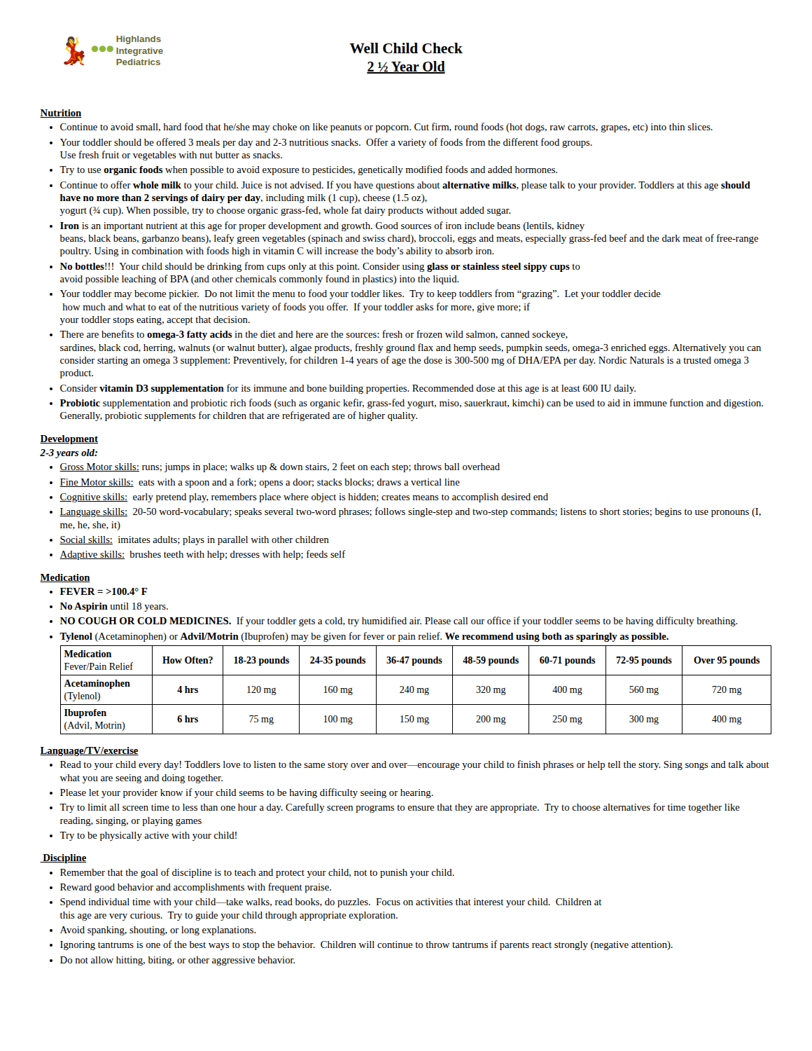💃●●●Highlands
Integrative
Pediatrics
Well Child Check2 ½ Year Old
Nutrition
Continue to avoid small, hard food that he/she may choke on like peanuts or popcorn. Cut firm, round foods (hot dogs, raw carrots, grapes, etc) into thin slices.
Your toddler should be offered 3 meals per day and 2-3 nutritious snacks. Offer a variety of foods from the different food groups.
Use fresh fruit or vegetables with nut butter as snacks.
Try to use organic foods when possible to avoid exposure to pesticides, genetically modified foods and added hormones.
Continue to offer whole milk to your child. Juice is not advised. If you have questions about alternative milks, please talk to your provider. Toddlers at this age should have no more than 2 servings of dairy per day, including milk (1 cup), cheese (1.5 oz),
yogurt (¾ cup). When possible, try to choose organic grass-fed, whole fat dairy products without added sugar.
Iron is an important nutrient at this age for proper development and growth. Good sources of iron include beans (lentils, kidney
beans, black beans, garbanzo beans), leafy green vegetables (spinach and swiss chard), broccoli, eggs and meats, especially grass-fed beef and the dark meat of free-range poultry. Using in combination with foods high in vitamin C will increase the body’s ability to absorb iron.
No bottles!!! Your child should be drinking from cups only at this point. Consider using glass or stainless steel sippy cups to
avoid possible leaching of BPA (and other chemicals commonly found in plastics) into the liquid.
Your toddler may become pickier. Do not limit the menu to food your toddler likes. Try to keep toddlers from “grazing”. Let your toddler decide
how much and what to eat of the nutritious variety of foods you offer. If your toddler asks for more, give more; if
your toddler stops eating, accept that decision.
There are benefits to omega-3 fatty acids in the diet and here are the sources: fresh or frozen wild salmon, canned sockeye,
sardines, black cod, herring, walnuts (or walnut butter), algae products, freshly ground flax and hemp seeds, pumpkin seeds, omega-3 enriched eggs. Alternatively you can consider starting an omega 3 supplement: Preventively, for children 1-4 years of age the dose is 300-500 mg of DHA/EPA per day. Nordic Naturals is a trusted omega 3 product.
Consider vitamin D3 supplementation for its immune and bone building properties. Recommended dose at this age is at least 600 IU daily.
Probiotic supplementation and probiotic rich foods (such as organic kefir, grass-fed yogurt, miso, sauerkraut, kimchi) can be used to aid in immune function and digestion. Generally, probiotic supplements for children that are refrigerated are of higher quality.
Development
2-3 years old:
Gross Motor skills: runs; jumps in place; walks up & down stairs, 2 feet on each step; throws ball overhead
Fine Motor skills: eats with a spoon and a fork; opens a door; stacks blocks; draws a vertical line
Cognitive skills: early pretend play, remembers place where object is hidden; creates means to accomplish desired end
Language skills: 20-50 word-vocabulary; speaks several two-word phrases; follows single-step and two-step commands; listens to short stories; begins to use pronouns (I, me, he, she, it)
Social skills: imitates adults; plays in parallel with other children
Adaptive skills: brushes teeth with help; dresses with help; feeds self
Medication
FEVER = >100.4° F
No Aspirin until 18 years.
NO COUGH OR COLD MEDICINES. If your toddler gets a cold, try humidified air. Please call our office if your toddler seems to be having difficulty breathing.
Tylenol (Acetaminophen) or Advil/Motrin (Ibuprofen) may be given for fever or pain relief. We recommend using both as sparingly as possible.
| Medication Fever/Pain Relief | How Often? | 18-23 pounds | 24-35 pounds | 36-47 pounds | 48-59 pounds | 60-71 pounds | 72-95 pounds | Over 95 pounds |
| --- | --- | --- | --- | --- | --- | --- | --- | --- |
| Acetaminophen (Tylenol) | 4 hrs | 120 mg | 160 mg | 240 mg | 320 mg | 400 mg | 560 mg | 720 mg |
| Ibuprofen (Advil, Motrin) | 6 hrs | 75 mg | 100 mg | 150 mg | 200 mg | 250 mg | 300 mg | 400 mg |
Language/TV/exercise
Read to your child every day! Toddlers love to listen to the same story over and over—encourage your child to finish phrases or help tell the story. Sing songs and talk about what you are seeing and doing together.
Please let your provider know if your child seems to be having difficulty seeing or hearing.
Try to limit all screen time to less than one hour a day. Carefully screen programs to ensure that they are appropriate. Try to choose alternatives for time together like reading, singing, or playing games
Try to be physically active with your child!
Discipline
Remember that the goal of discipline is to teach and protect your child, not to punish your child.
Reward good behavior and accomplishments with frequent praise.
Spend individual time with your child—take walks, read books, do puzzles. Focus on activities that interest your child. Children at
this age are very curious. Try to guide your child through appropriate exploration.
Avoid spanking, shouting, or long explanations.
Ignoring tantrums is one of the best ways to stop the behavior. Children will continue to throw tantrums if parents react strongly (negative attention).
Do not allow hitting, biting, or other aggressive behavior.